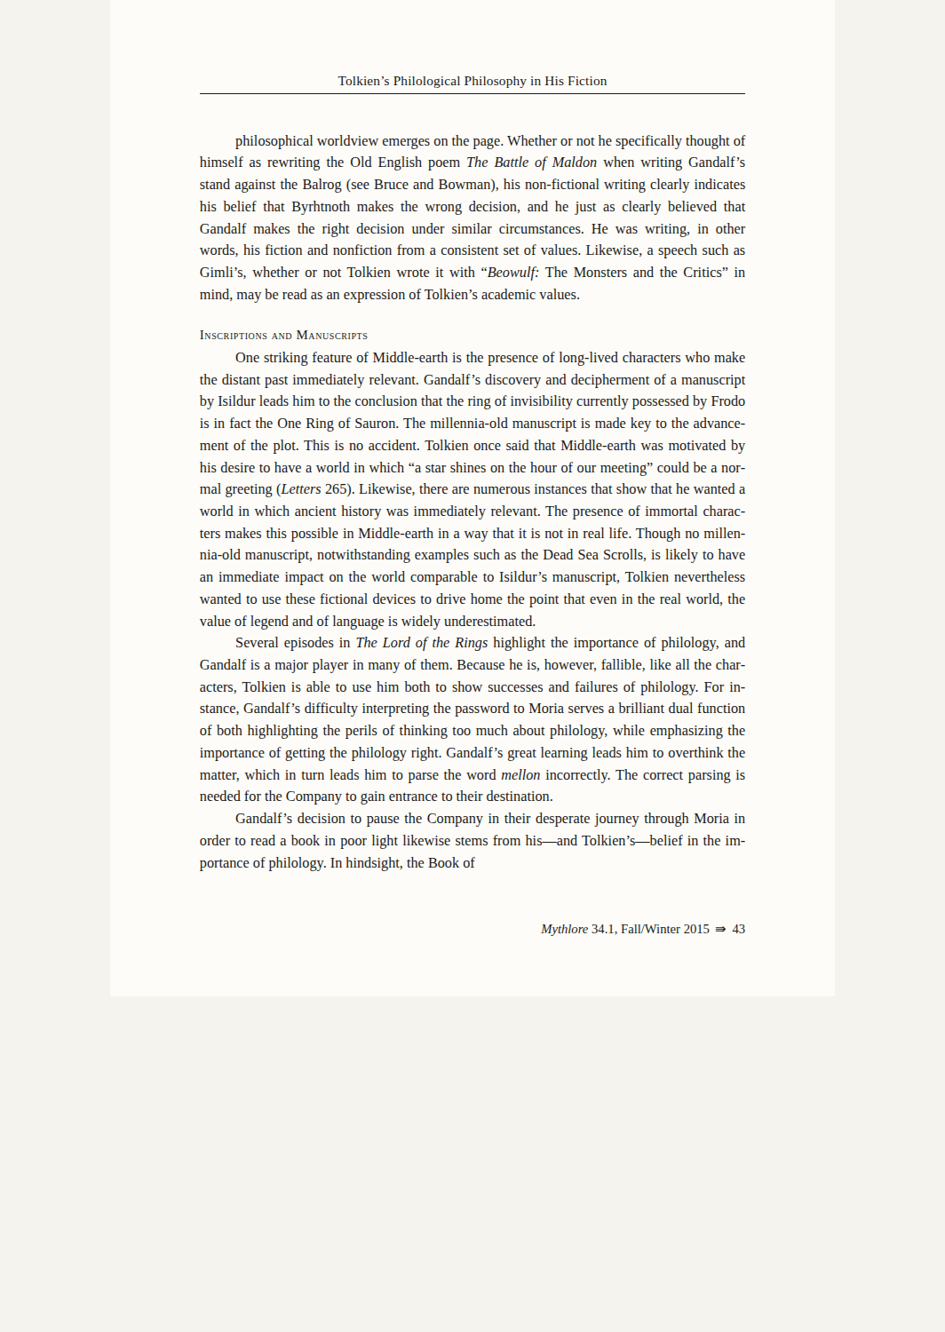Tolkien’s Philological Philosophy in His Fiction
philosophical worldview emerges on the page. Whether or not he specifically thought of himself as rewriting the Old English poem The Battle of Maldon when writing Gandalf’s stand against the Balrog (see Bruce and Bowman), his non-fictional writing clearly indicates his belief that Byrhtnoth makes the wrong decision, and he just as clearly believed that Gandalf makes the right decision under similar circumstances. He was writing, in other words, his fiction and nonfiction from a consistent set of values. Likewise, a speech such as Gimli’s, whether or not Tolkien wrote it with “Beowulf: The Monsters and the Critics” in mind, may be read as an expression of Tolkien’s academic values.
Inscriptions and Manuscripts
One striking feature of Middle-earth is the presence of long-lived characters who make the distant past immediately relevant. Gandalf’s discovery and decipherment of a manuscript by Isildur leads him to the conclusion that the ring of invisibility currently possessed by Frodo is in fact the One Ring of Sauron. The millennia-old manuscript is made key to the advancement of the plot. This is no accident. Tolkien once said that Middle-earth was motivated by his desire to have a world in which “a star shines on the hour of our meeting” could be a normal greeting (Letters 265). Likewise, there are numerous instances that show that he wanted a world in which ancient history was immediately relevant. The presence of immortal characters makes this possible in Middle-earth in a way that it is not in real life. Though no millennia-old manuscript, notwithstanding examples such as the Dead Sea Scrolls, is likely to have an immediate impact on the world comparable to Isildur’s manuscript, Tolkien nevertheless wanted to use these fictional devices to drive home the point that even in the real world, the value of legend and of language is widely underestimated.
Several episodes in The Lord of the Rings highlight the importance of philology, and Gandalf is a major player in many of them. Because he is, however, fallible, like all the characters, Tolkien is able to use him both to show successes and failures of philology. For instance, Gandalf’s difficulty interpreting the password to Moria serves a brilliant dual function of both highlighting the perils of thinking too much about philology, while emphasizing the importance of getting the philology right. Gandalf’s great learning leads him to overthink the matter, which in turn leads him to parse the word mellon incorrectly. The correct parsing is needed for the Company to gain entrance to their destination.
Gandalf’s decision to pause the Company in their desperate journey through Moria in order to read a book in poor light likewise stems from his—and Tolkien’s—belief in the importance of philology. In hindsight, the Book of
Mythlore 34.1, Fall/Winter 2015 ⇛ 43